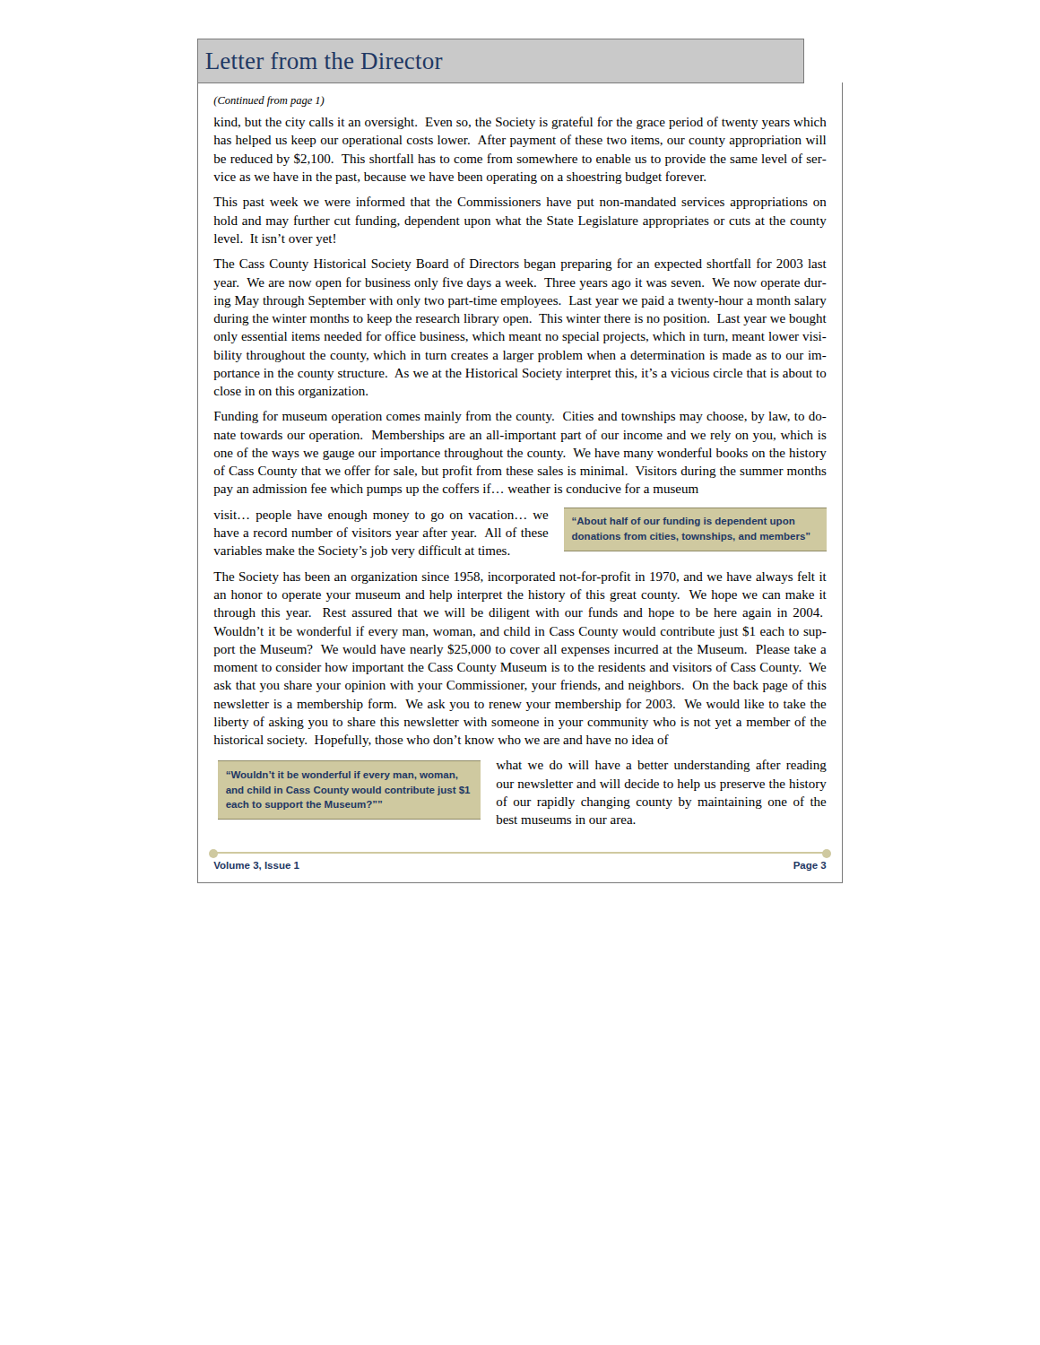Letter from the Director
(Continued from page 1)
kind, but the city calls it an oversight. Even so, the Society is grateful for the grace period of twenty years which has helped us keep our operational costs lower. After payment of these two items, our county appropriation will be reduced by $2,100. This shortfall has to come from somewhere to enable us to provide the same level of service as we have in the past, because we have been operating on a shoestring budget forever.
This past week we were informed that the Commissioners have put non-mandated services appropriations on hold and may further cut funding, dependent upon what the State Legislature appropriates or cuts at the county level. It isn’t over yet!
The Cass County Historical Society Board of Directors began preparing for an expected shortfall for 2003 last year. We are now open for business only five days a week. Three years ago it was seven. We now operate during May through September with only two part-time employees. Last year we paid a twenty-hour a month salary during the winter months to keep the research library open. This winter there is no position. Last year we bought only essential items needed for office business, which meant no special projects, which in turn, meant lower visibility throughout the county, which in turn creates a larger problem when a determination is made as to our importance in the county structure. As we at the Historical Society interpret this, it’s a vicious circle that is about to close in on this organization.
Funding for museum operation comes mainly from the county. Cities and townships may choose, by law, to donate towards our operation. Memberships are an all-important part of our income and we rely on you, which is one of the ways we gauge our importance throughout the county. We have many wonderful books on the history of Cass County that we offer for sale, but profit from these sales is minimal. Visitors during the summer months pay an admission fee which pumps up the coffers if… weather is conducive for a museum
“About half of our funding is dependent upon donations from cities, townships, and members”
visit… people have enough money to go on vacation… we have a record number of visitors year after year. All of these variables make the Society’s job very difficult at times.
The Society has been an organization since 1958, incorporated not-for-profit in 1970, and we have always felt it an honor to operate your museum and help interpret the history of this great county. We hope we can make it through this year. Rest assured that we will be diligent with our funds and hope to be here again in 2004. Wouldn’t it be wonderful if every man, woman, and child in Cass County would contribute just $1 each to support the Museum? We would have nearly $25,000 to cover all expenses incurred at the Museum. Please take a moment to consider how important the Cass County Museum is to the residents and visitors of Cass County. We ask that you share your opinion with your Commissioner, your friends, and neighbors. On the back page of this newsletter is a membership form. We ask you to renew your membership for 2003. We would like to take the liberty of asking you to share this newsletter with someone in your community who is not yet a member of the historical society. Hopefully, those who don’t know who we are and have no idea of
“Wouldn’t it be wonderful if every man, woman, and child in Cass County would contribute just $1 each to support the Museum?””
what we do will have a better understanding after reading our newsletter and will decide to help us preserve the history of our rapidly changing county by maintaining one of the best museums in our area.
Volume 3, Issue 1
Page 3